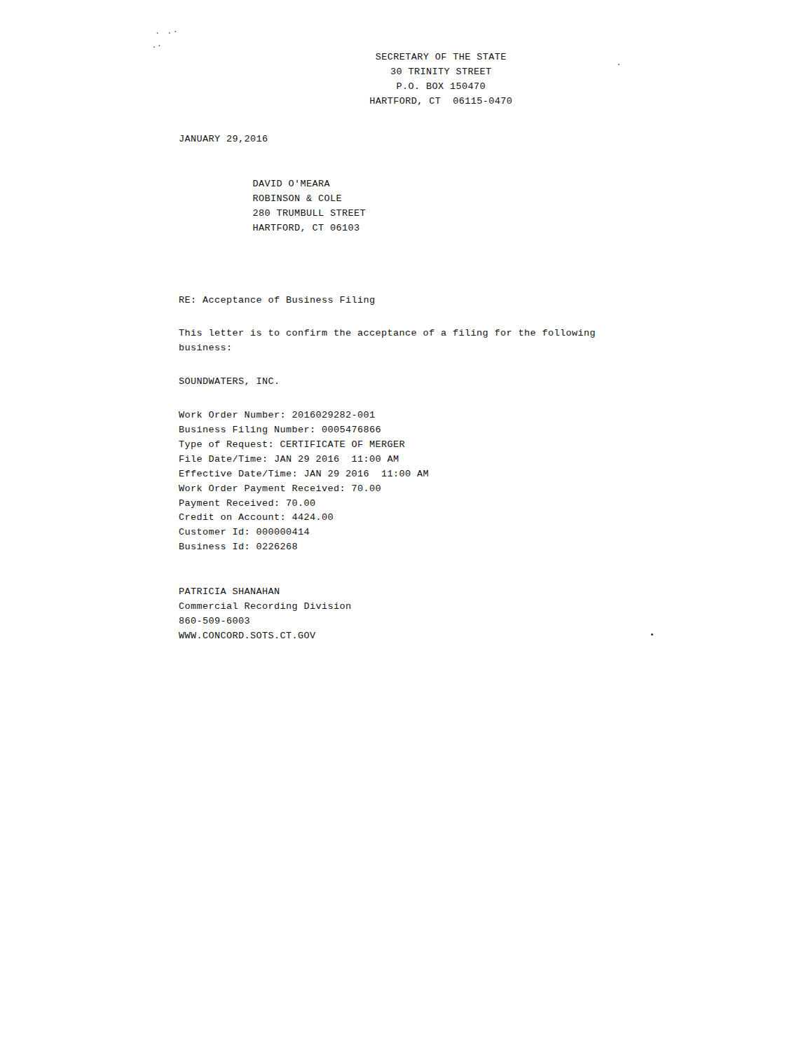. .·
.·
SECRETARY OF THE STATE
30 TRINITY STREET
P.O. BOX 150470
HARTFORD, CT 06115-0470
JANUARY 29,2016
DAVID O'MEARA
ROBINSON & COLE
280 TRUMBULL STREET
HARTFORD, CT 06103
RE: Acceptance of Business Filing
This letter is to confirm the acceptance of a filing for the following
business:
SOUNDWATERS, INC.
Work Order Number: 2016029282-001
Business Filing Number: 0005476866
Type of Request: CERTIFICATE OF MERGER
File Date/Time: JAN 29 2016 11:00 AM
Effective Date/Time: JAN 29 2016 11:00 AM
Work Order Payment Received: 70.00
Payment Received: 70.00
Credit on Account: 4424.00
Customer Id: 000000414
Business Id: 0226268
PATRICIA SHANAHAN
Commercial Recording Division
860-509-6003
WWW.CONCORD.SOTS.CT.GOV